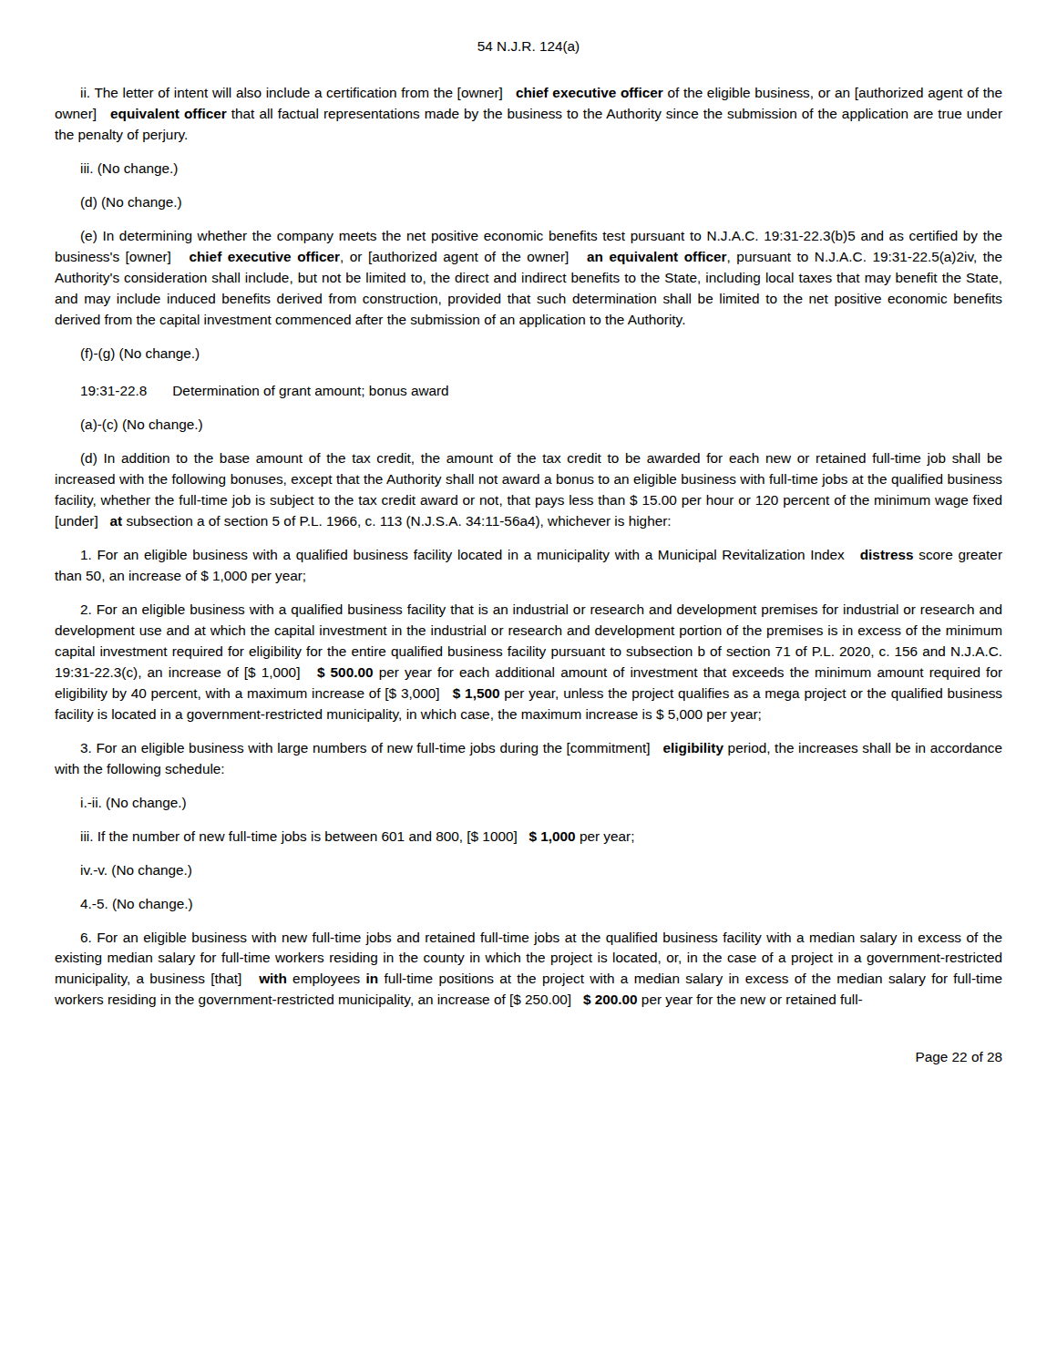54 N.J.R. 124(a)
ii. The letter of intent will also include a certification from the [owner] chief executive officer of the eligible business, or an [authorized agent of the owner] equivalent officer that all factual representations made by the business to the Authority since the submission of the application are true under the penalty of perjury.
iii. (No change.)
(d) (No change.)
(e) In determining whether the company meets the net positive economic benefits test pursuant to N.J.A.C. 19:31-22.3(b)5 and as certified by the business's [owner] chief executive officer, or [authorized agent of the owner] an equivalent officer, pursuant to N.J.A.C. 19:31-22.5(a)2iv, the Authority's consideration shall include, but not be limited to, the direct and indirect benefits to the State, including local taxes that may benefit the State, and may include induced benefits derived from construction, provided that such determination shall be limited to the net positive economic benefits derived from the capital investment commenced after the submission of an application to the Authority.
(f)-(g) (No change.)
19:31-22.8 Determination of grant amount; bonus award
(a)-(c) (No change.)
(d) In addition to the base amount of the tax credit, the amount of the tax credit to be awarded for each new or retained full-time job shall be increased with the following bonuses, except that the Authority shall not award a bonus to an eligible business with full-time jobs at the qualified business facility, whether the full-time job is subject to the tax credit award or not, that pays less than $ 15.00 per hour or 120 percent of the minimum wage fixed [under] at subsection a of section 5 of P.L. 1966, c. 113 (N.J.S.A. 34:11-56a4), whichever is higher:
1. For an eligible business with a qualified business facility located in a municipality with a Municipal Revitalization Index distress score greater than 50, an increase of $ 1,000 per year;
2. For an eligible business with a qualified business facility that is an industrial or research and development premises for industrial or research and development use and at which the capital investment in the industrial or research and development portion of the premises is in excess of the minimum capital investment required for eligibility for the entire qualified business facility pursuant to subsection b of section 71 of P.L. 2020, c. 156 and N.J.A.C. 19:31-22.3(c), an increase of [$ 1,000] $ 500.00 per year for each additional amount of investment that exceeds the minimum amount required for eligibility by 40 percent, with a maximum increase of [$ 3,000] $ 1,500 per year, unless the project qualifies as a mega project or the qualified business facility is located in a government-restricted municipality, in which case, the maximum increase is $ 5,000 per year;
3. For an eligible business with large numbers of new full-time jobs during the [commitment] eligibility period, the increases shall be in accordance with the following schedule:
i.-ii. (No change.)
iii. If the number of new full-time jobs is between 601 and 800, [$ 1000] $ 1,000 per year;
iv.-v. (No change.)
4.-5. (No change.)
6. For an eligible business with new full-time jobs and retained full-time jobs at the qualified business facility with a median salary in excess of the existing median salary for full-time workers residing in the county in which the project is located, or, in the case of a project in a government-restricted municipality, a business [that] with employees in full-time positions at the project with a median salary in excess of the median salary for full-time workers residing in the government-restricted municipality, an increase of [$ 250.00] $ 200.00 per year for the new or retained full-
Page 22 of 28